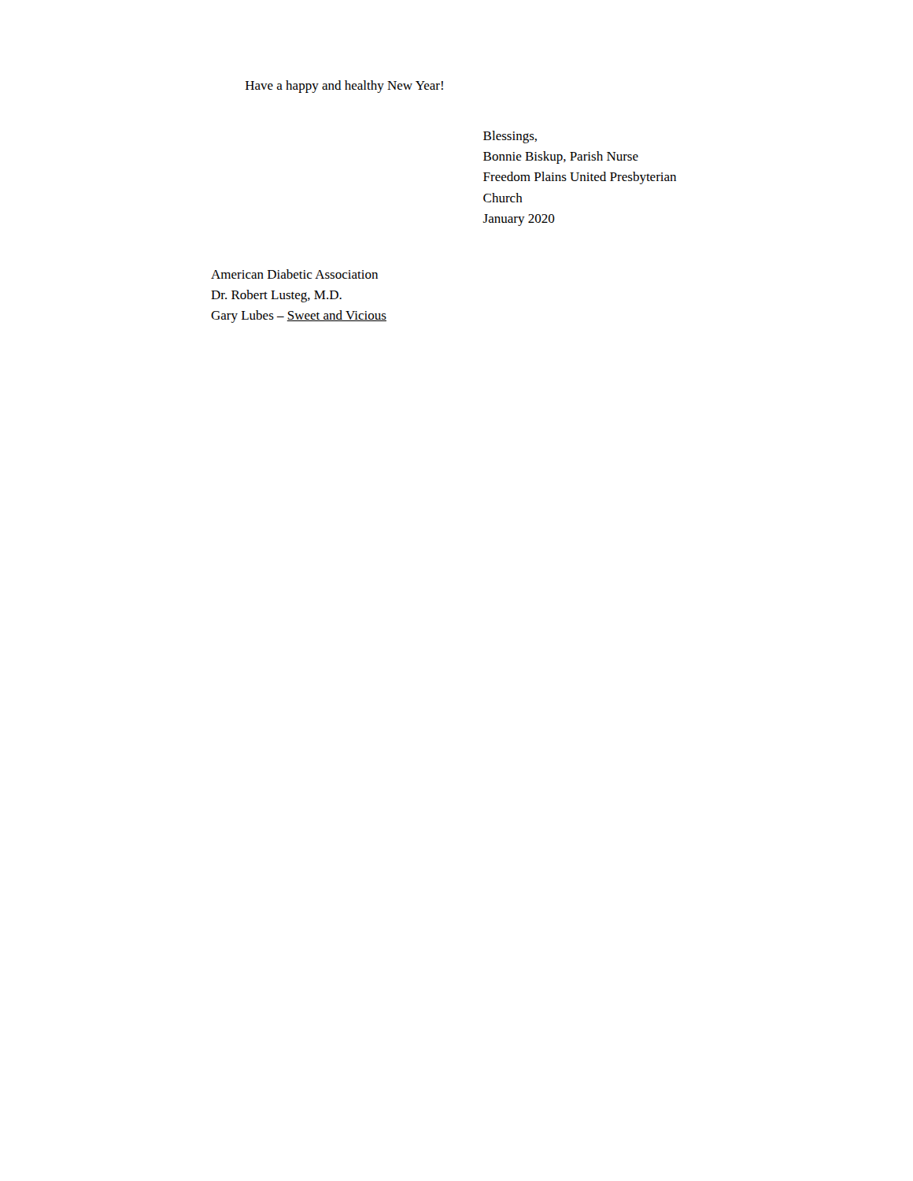Have a happy and healthy New Year!
Blessings,
Bonnie Biskup, Parish Nurse
Freedom Plains United Presbyterian Church
January 2020
American Diabetic Association
Dr. Robert Lusteg, M.D.
Gary Lubes – Sweet and Vicious